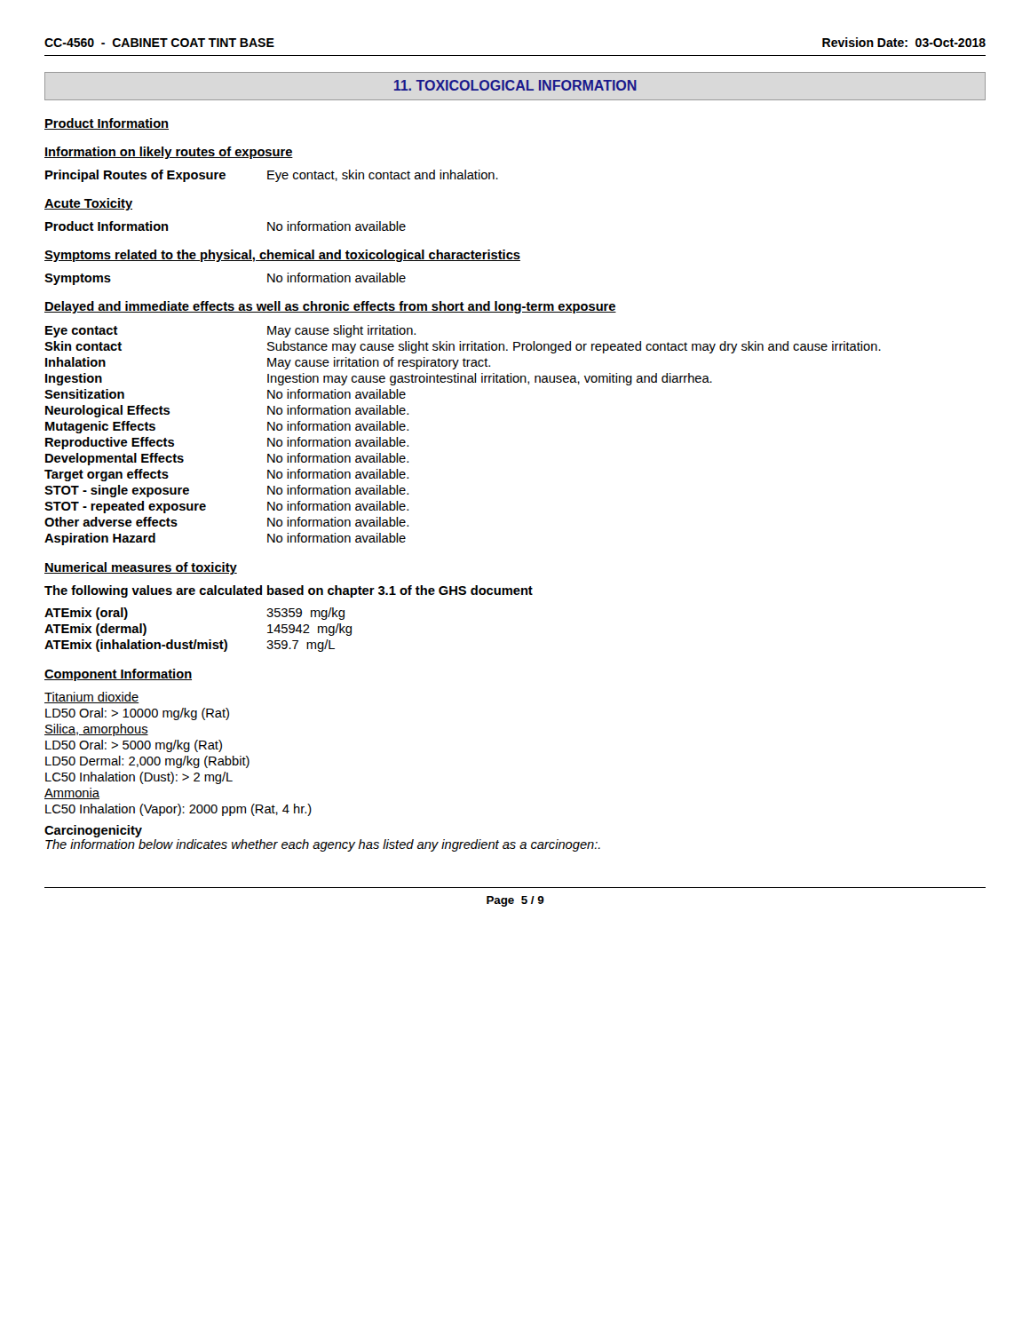CC-4560 - CABINET COAT TINT BASE
Revision Date: 03-Oct-2018
11. TOXICOLOGICAL INFORMATION
Product Information
Information on likely routes of exposure
Principal Routes of Exposure
Eye contact, skin contact and inhalation.
Acute Toxicity
Product Information
No information available
Symptoms related to the physical, chemical and toxicological characteristics
Symptoms
No information available
Delayed and immediate effects as well as chronic effects from short and long-term exposure
| Eye contact | May cause slight irritation. |
| Skin contact | Substance may cause slight skin irritation. Prolonged or repeated contact may dry skin and cause irritation. |
| Inhalation | May cause irritation of respiratory tract. |
| Ingestion | Ingestion may cause gastrointestinal irritation, nausea, vomiting and diarrhea. |
| Sensitization | No information available |
| Neurological Effects | No information available. |
| Mutagenic Effects | No information available. |
| Reproductive Effects | No information available. |
| Developmental Effects | No information available. |
| Target organ effects | No information available. |
| STOT - single exposure | No information available. |
| STOT - repeated exposure | No information available. |
| Other adverse effects | No information available. |
| Aspiration Hazard | No information available |
Numerical measures of toxicity
The following values are calculated based on chapter 3.1 of the GHS document
| ATEmix (oral) | 35359 mg/kg |
| ATEmix (dermal) | 145942 mg/kg |
| ATEmix (inhalation-dust/mist) | 359.7 mg/L |
Component Information
Titanium dioxide
LD50 Oral: > 10000 mg/kg (Rat)
Silica, amorphous
LD50 Oral: > 5000 mg/kg (Rat)
LD50 Dermal: 2,000 mg/kg (Rabbit)
LC50 Inhalation (Dust): > 2 mg/L
Ammonia
LC50 Inhalation (Vapor): 2000 ppm (Rat, 4 hr.)
Carcinogenicity
The information below indicates whether each agency has listed any ingredient as a carcinogen:.
Page 5 / 9